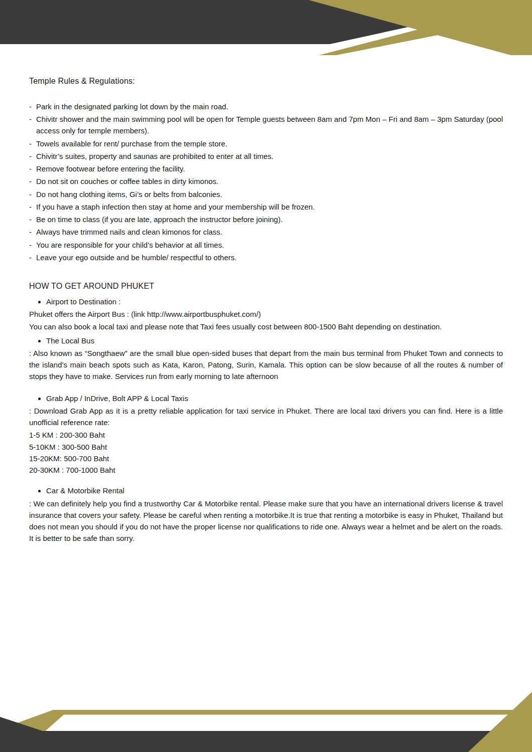Temple Rules & Regulations:
Park in the designated parking lot down by the main road.
Chivitr shower and the main swimming pool will be open for Temple guests between 8am and 7pm Mon – Fri and 8am – 3pm Saturday (pool access only for temple members).
Towels available for rent/ purchase from the temple store.
Chivitr’s suites, property and saunas are prohibited to enter at all times.
Remove footwear before entering the facility.
Do not sit on couches or coffee tables in dirty kimonos.
Do not hang clothing items, Gi’s or belts from balconies.
If you have a staph infection then stay at home and your membership will be frozen.
Be on time to class (if you are late, approach the instructor before joining).
Always have trimmed nails and clean kimonos for class.
You are responsible for your child’s behavior at all times.
Leave your ego outside and be humble/ respectful to others.
How to get around Phuket
Airport to Destination :
Phuket offers the Airport Bus : (link http://www.airportbusphuket.com/)
You can also book a local taxi and please note that Taxi fees usually cost between 800-1500 Baht depending on destination.
The Local Bus
: Also known as “Songthaew” are the small blue open-sided buses that depart from the main bus terminal from Phuket Town and connects to the island’s main beach spots such as Kata, Karon, Patong, Surin, Kamala. This option can be slow because of all the routes & number of stops they have to make. Services run from early morning to late afternoon
Grab App / InDrive, Bolt APP & Local Taxis
: Download Grab App as it is a pretty reliable application for taxi service in Phuket. There are local taxi drivers you can find. Here is a little unofficial reference rate:
1-5 KM : 200-300 Baht
5-10KM : 300-500 Baht
15-20KM: 500-700 Baht
20-30KM : 700-1000 Baht
Car & Motorbike Rental
: We can definitely help you find a trustworthy Car & Motorbike rental. Please make sure that you have an international drivers license & travel insurance that covers your safety. Please be careful when renting a motorbike.It is true that renting a motorbike is easy in Phuket, Thailand but does not mean you should if you do not have the proper license nor qualifications to ride one. Always wear a helmet and be alert on the roads. It is better to be safe than sorry.